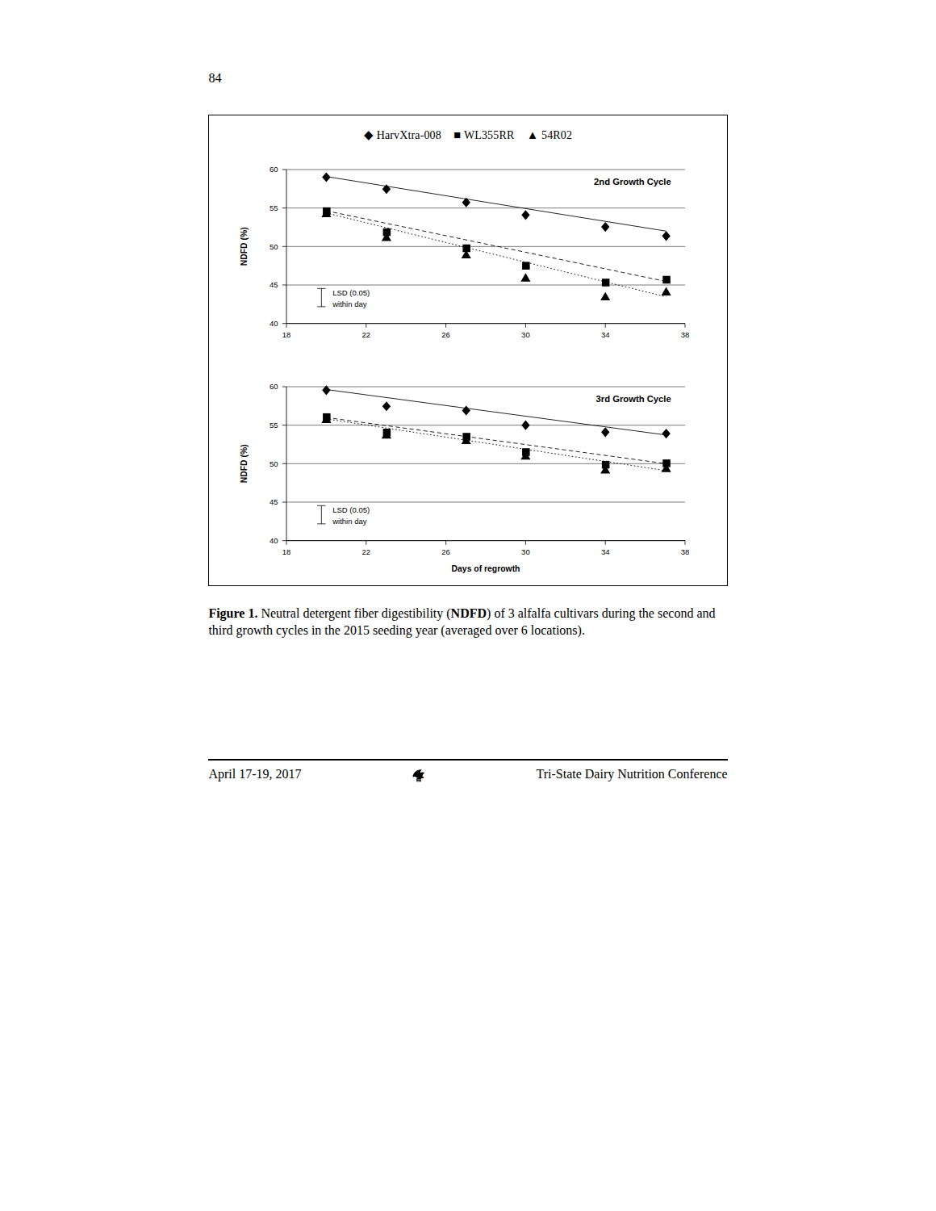84
◆HarvXtra-008 ■WL355RR ▲54R02
40 45 50 55 60 18 22 26 30 34 38 NDFD (%) 2nd Growth Cycle LSD (0.05) within day
40 45 50 55 60 18 22 26 30 34 38 NDFD (%) Days of regrowth 3rd Growth Cycle LSD (0.05) within day
Figure 1. Neutral detergent fiber digestibility (NDFD) of 3 alfalfa cultivars during the second and third growth cycles in the 2015 seeding year (averaged over 6 locations).
April 17-19, 2017
17
Tri-State Dairy Nutrition Conference